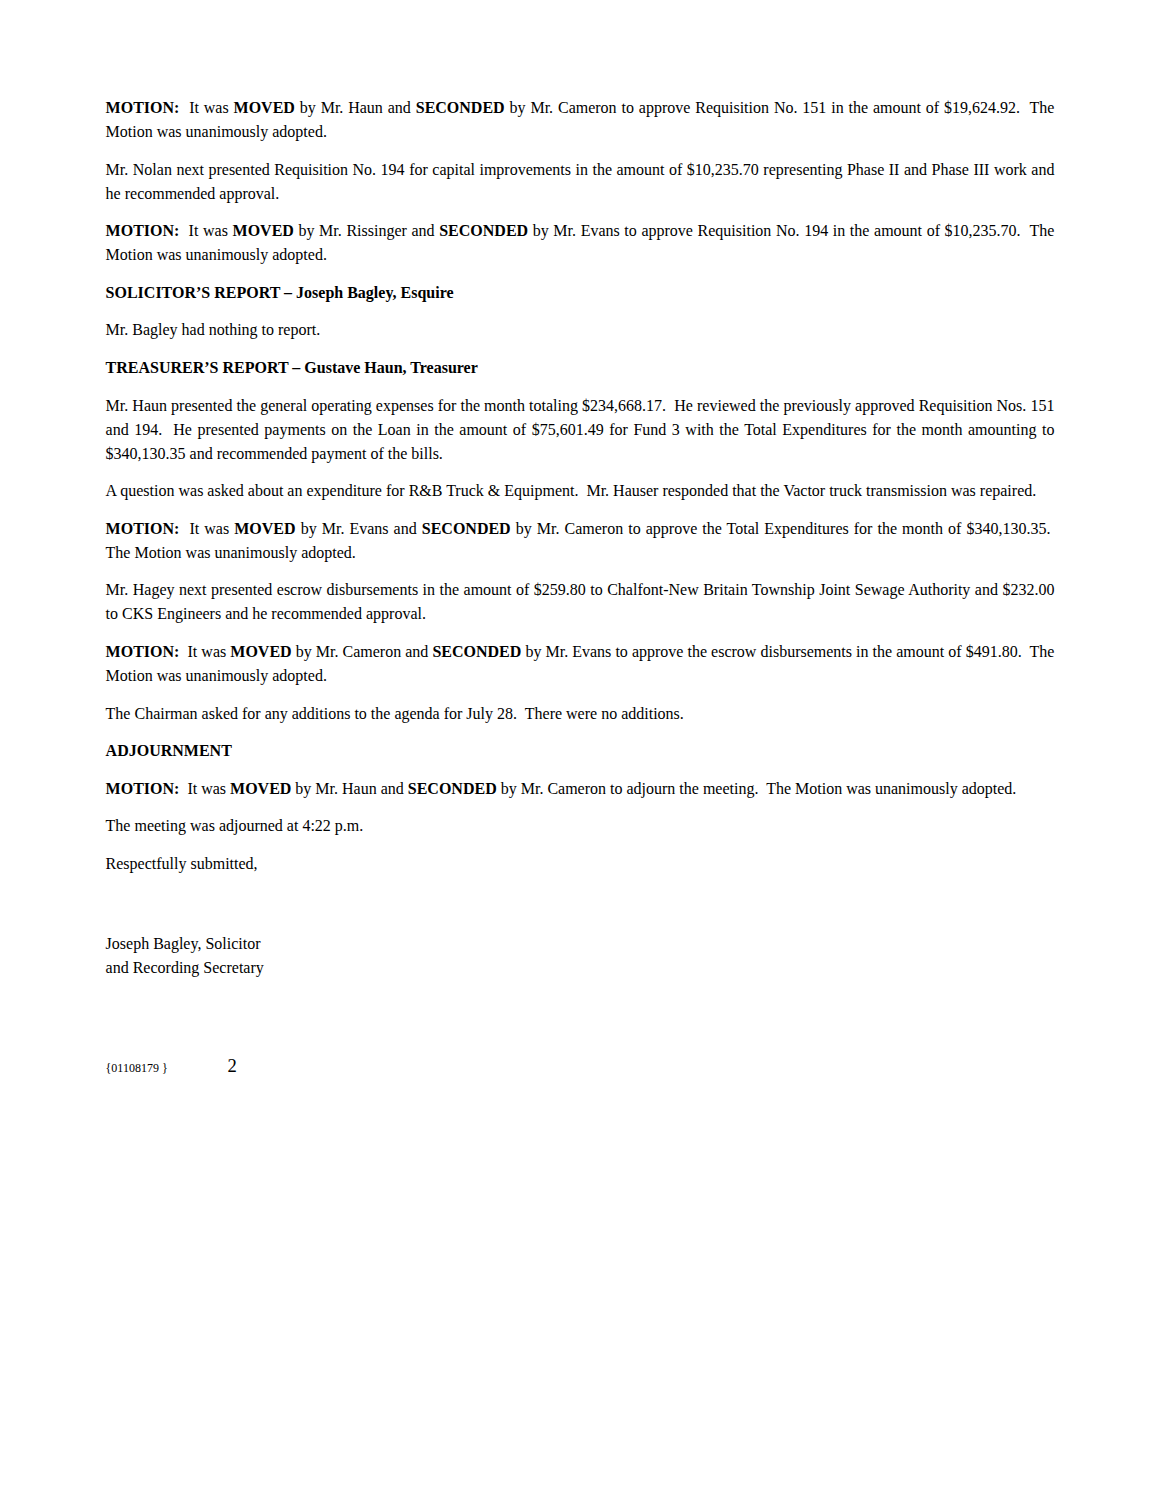MOTION: It was MOVED by Mr. Haun and SECONDED by Mr. Cameron to approve Requisition No. 151 in the amount of $19,624.92. The Motion was unanimously adopted.
Mr. Nolan next presented Requisition No. 194 for capital improvements in the amount of $10,235.70 representing Phase II and Phase III work and he recommended approval.
MOTION: It was MOVED by Mr. Rissinger and SECONDED by Mr. Evans to approve Requisition No. 194 in the amount of $10,235.70. The Motion was unanimously adopted.
SOLICITOR’S REPORT – Joseph Bagley, Esquire
Mr. Bagley had nothing to report.
TREASURER’S REPORT – Gustave Haun, Treasurer
Mr. Haun presented the general operating expenses for the month totaling $234,668.17. He reviewed the previously approved Requisition Nos. 151 and 194. He presented payments on the Loan in the amount of $75,601.49 for Fund 3 with the Total Expenditures for the month amounting to $340,130.35 and recommended payment of the bills.
A question was asked about an expenditure for R&B Truck & Equipment. Mr. Hauser responded that the Vactor truck transmission was repaired.
MOTION: It was MOVED by Mr. Evans and SECONDED by Mr. Cameron to approve the Total Expenditures for the month of $340,130.35. The Motion was unanimously adopted.
Mr. Hagey next presented escrow disbursements in the amount of $259.80 to Chalfont-New Britain Township Joint Sewage Authority and $232.00 to CKS Engineers and he recommended approval.
MOTION: It was MOVED by Mr. Cameron and SECONDED by Mr. Evans to approve the escrow disbursements in the amount of $491.80. The Motion was unanimously adopted.
The Chairman asked for any additions to the agenda for July 28. There were no additions.
ADJOURNMENT
MOTION: It was MOVED by Mr. Haun and SECONDED by Mr. Cameron to adjourn the meeting. The Motion was unanimously adopted.
The meeting was adjourned at 4:22 p.m.
Respectfully submitted,
Joseph Bagley, Solicitor
and Recording Secretary
{01108179 } 2